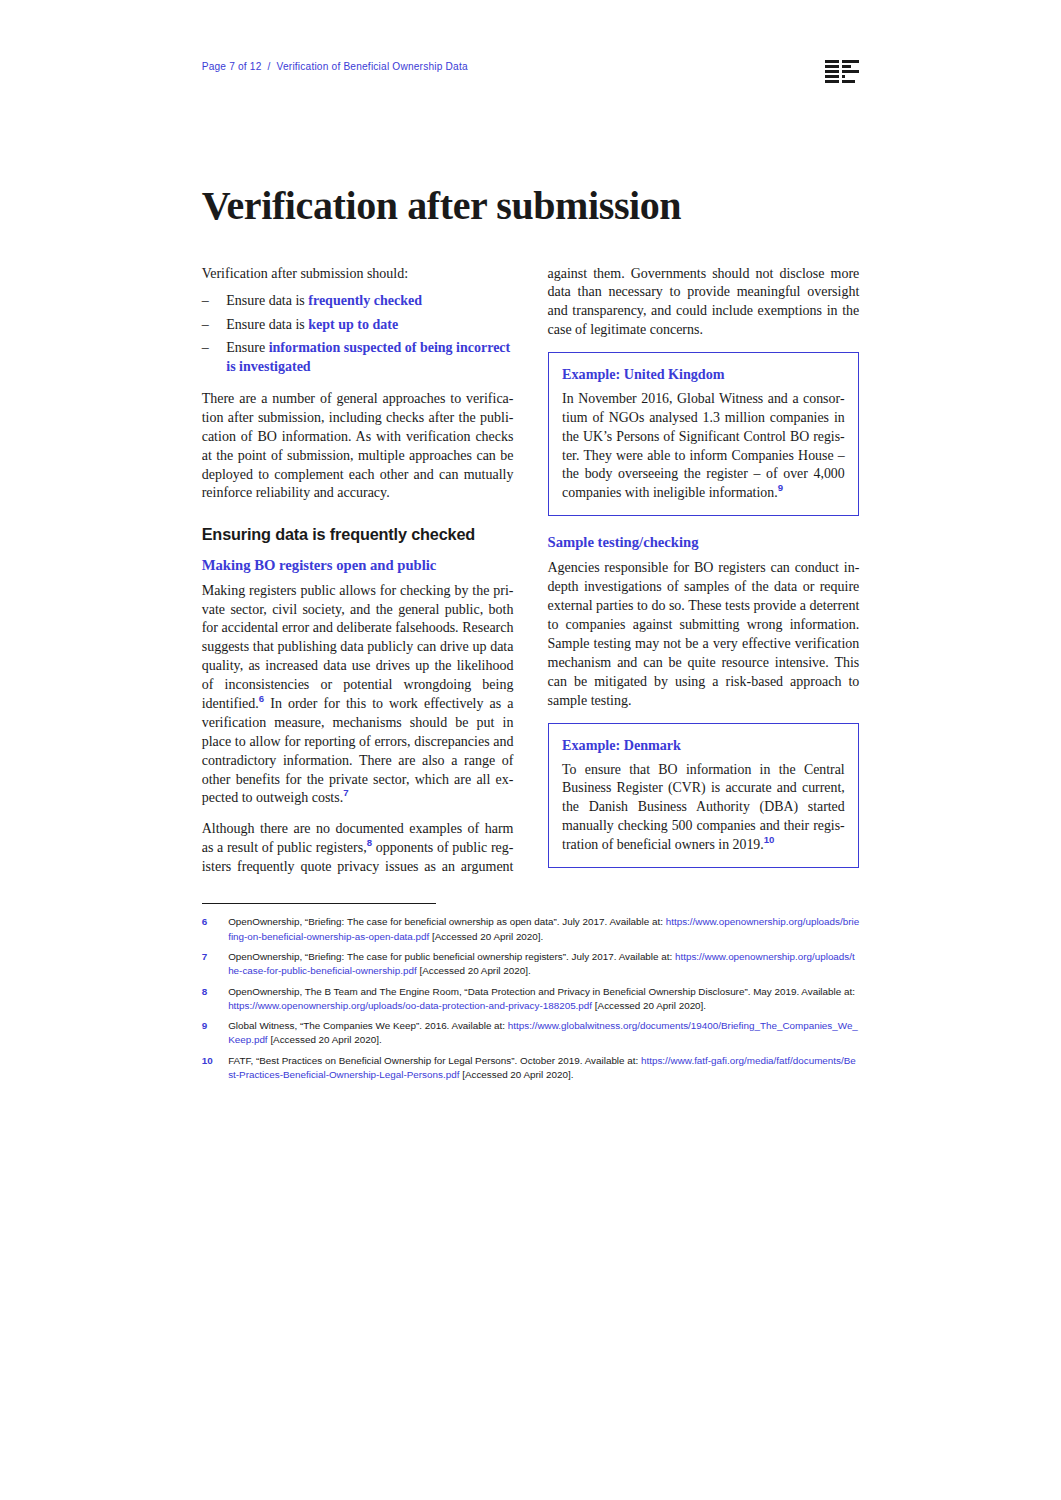Page 7 of 12/Verification of Beneficial Ownership Data
Verification after submission
Verification after submission should:
Ensure data is frequently checked
Ensure data is kept up to date
Ensure information suspected of being incorrect is investigated
There are a number of general approaches to verification after submission, including checks after the publication of BO information. As with verification checks at the point of submission, multiple approaches can be deployed to complement each other and can mutually reinforce reliability and accuracy.
Ensuring data is frequently checked
Making BO registers open and public
Making registers public allows for checking by the private sector, civil society, and the general public, both for accidental error and deliberate falsehoods. Research suggests that publishing data publicly can drive up data quality, as increased data use drives up the likelihood of inconsistencies or potential wrongdoing being identified.6 In order for this to work effectively as a verification measure, mechanisms should be put in place to allow for reporting of errors, discrepancies and contradictory information. There are also a range of other benefits for the private sector, which are all expected to outweigh costs.7
Although there are no documented examples of harm as a result of public registers,8 opponents of public registers frequently quote privacy issues as an argument against them. Governments should not disclose more data than necessary to provide meaningful oversight and transparency, and could include exemptions in the case of legitimate concerns.
Example: United Kingdom
In November 2016, Global Witness and a consortium of NGOs analysed 1.3 million companies in the UK’s Persons of Significant Control BO register. They were able to inform Companies House – the body overseeing the register – of over 4,000 companies with ineligible information.9
Sample testing/checking
Agencies responsible for BO registers can conduct in-depth investigations of samples of the data or require external parties to do so. These tests provide a deterrent to companies against submitting wrong information. Sample testing may not be a very effective verification mechanism and can be quite resource intensive. This can be mitigated by using a risk-based approach to sample testing.
Example: Denmark
To ensure that BO information in the Central Business Register (CVR) is accurate and current, the Danish Business Authority (DBA) started manually checking 500 companies and their registration of beneficial owners in 2019.10
6 OpenOwnership, “Briefing: The case for beneficial ownership as open data”. July 2017. Available at: https://www.openownership.org/uploads/briefing-on-beneficial-ownership-as-open-data.pdf [Accessed 20 April 2020].
7 OpenOwnership, “Briefing: The case for public beneficial ownership registers”. July 2017. Available at: https://www.openownership.org/uploads/the-case-for-public-beneficial-ownership.pdf [Accessed 20 April 2020].
8 OpenOwnership, The B Team and The Engine Room, “Data Protection and Privacy in Beneficial Ownership Disclosure”. May 2019. Available at: https://www.openownership.org/uploads/oo-data-protection-and-privacy-188205.pdf [Accessed 20 April 2020].
9 Global Witness, “The Companies We Keep”. 2016. Available at: https://www.globalwitness.org/documents/19400/Briefing_The_Companies_We_Keep.pdf [Accessed 20 April 2020].
10 FATF, “Best Practices on Beneficial Ownership for Legal Persons”. October 2019. Available at: https://www.fatf-gafi.org/media/fatf/documents/Best-Practices-Beneficial-Ownership-Legal-Persons.pdf [Accessed 20 April 2020].